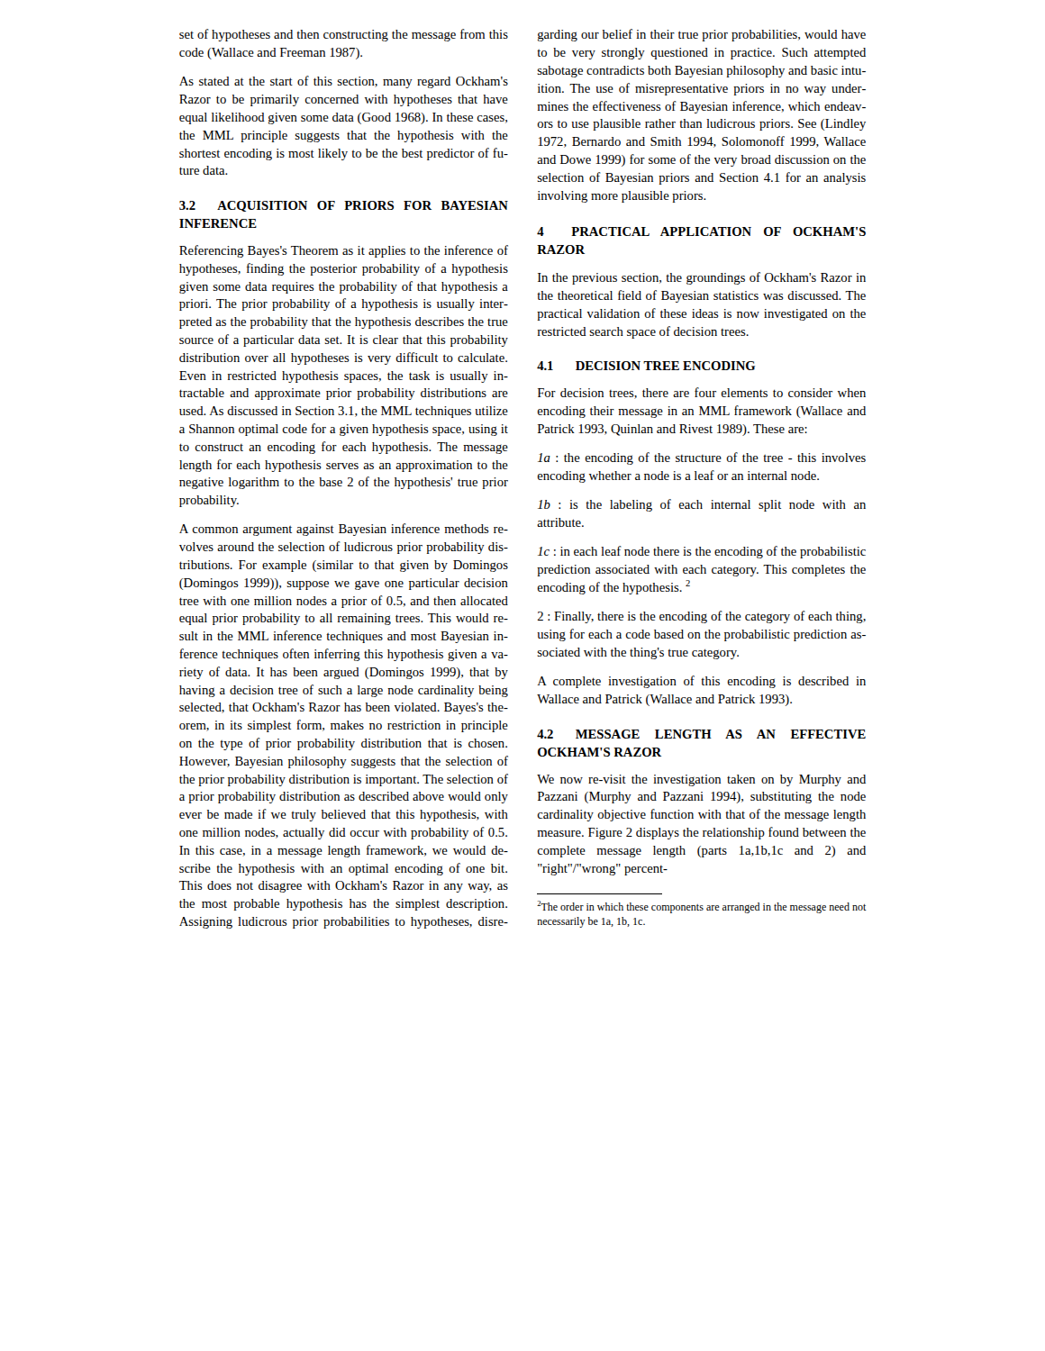set of hypotheses and then constructing the message from this code (Wallace and Freeman 1987).
As stated at the start of this section, many regard Ockham's Razor to be primarily concerned with hypotheses that have equal likelihood given some data (Good 1968). In these cases, the MML principle suggests that the hypothesis with the shortest encoding is most likely to be the best predictor of future data.
3.2 ACQUISITION OF PRIORS FOR BAYESIAN INFERENCE
Referencing Bayes's Theorem as it applies to the inference of hypotheses, finding the posterior probability of a hypothesis given some data requires the probability of that hypothesis a priori. The prior probability of a hypothesis is usually interpreted as the probability that the hypothesis describes the true source of a particular data set. It is clear that this probability distribution over all hypotheses is very difficult to calculate. Even in restricted hypothesis spaces, the task is usually intractable and approximate prior probability distributions are used. As discussed in Section 3.1, the MML techniques utilize a Shannon optimal code for a given hypothesis space, using it to construct an encoding for each hypothesis. The message length for each hypothesis serves as an approximation to the negative logarithm to the base 2 of the hypothesis' true prior probability.
A common argument against Bayesian inference methods revolves around the selection of ludicrous prior probability distributions. For example (similar to that given by Domingos (Domingos 1999)), suppose we gave one particular decision tree with one million nodes a prior of 0.5, and then allocated equal prior probability to all remaining trees. This would result in the MML inference techniques and most Bayesian inference techniques often inferring this hypothesis given a variety of data. It has been argued (Domingos 1999), that by having a decision tree of such a large node cardinality being selected, that Ockham's Razor has been violated. Bayes's theorem, in its simplest form, makes no restriction in principle on the type of prior probability distribution that is chosen. However, Bayesian philosophy suggests that the selection of the prior probability distribution is important. The selection of a prior probability distribution as described above would only ever be made if we truly believed that this hypothesis, with one million nodes, actually did occur with probability of 0.5. In this case, in a message length framework, we would describe the hypothesis with an optimal encoding of one bit. This does not disagree with Ockham's Razor in any way, as the most probable hypothesis has the simplest description. Assigning ludicrous prior probabilities to hypotheses, disregarding our belief in their true prior probabilities, would have to be very strongly questioned in practice. Such attempted sabotage contradicts both Bayesian philosophy and basic intuition. The use of misrepresentative priors in no way undermines the effectiveness of Bayesian inference, which endeavors to use plausible rather than ludicrous priors. See (Lindley 1972, Bernardo and Smith 1994, Solomonoff 1999, Wallace and Dowe 1999) for some of the very broad discussion on the selection of Bayesian priors and Section 4.1 for an analysis involving more plausible priors.
4 PRACTICAL APPLICATION OF OCKHAM'S RAZOR
In the previous section, the groundings of Ockham's Razor in the theoretical field of Bayesian statistics was discussed. The practical validation of these ideas is now investigated on the restricted search space of decision trees.
4.1 DECISION TREE ENCODING
For decision trees, there are four elements to consider when encoding their message in an MML framework (Wallace and Patrick 1993, Quinlan and Rivest 1989). These are:
1a : the encoding of the structure of the tree - this involves encoding whether a node is a leaf or an internal node.
1b : is the labeling of each internal split node with an attribute.
1c : in each leaf node there is the encoding of the probabilistic prediction associated with each category. This completes the encoding of the hypothesis. 2
2 : Finally, there is the encoding of the category of each thing, using for each a code based on the probabilistic prediction associated with the thing's true category.
A complete investigation of this encoding is described in Wallace and Patrick (Wallace and Patrick 1993).
4.2 MESSAGE LENGTH AS AN EFFECTIVE OCKHAM'S RAZOR
We now re-visit the investigation taken on by Murphy and Pazzani (Murphy and Pazzani 1994), substituting the node cardinality objective function with that of the message length measure. Figure 2 displays the relationship found between the complete message length (parts 1a,1b,1c and 2) and "right"/"wrong" percent-
2The order in which these components are arranged in the message need not necessarily be 1a, 1b, 1c.